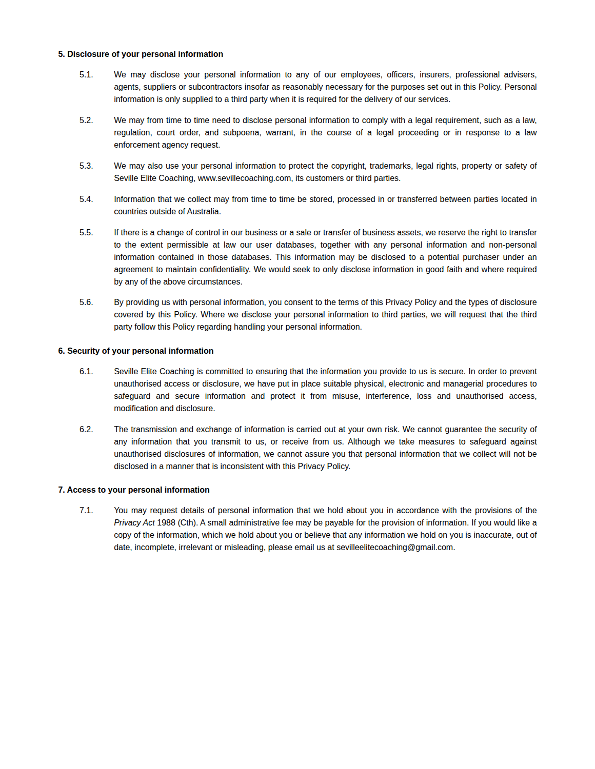Disclosure of your personal information
We may disclose your personal information to any of our employees, officers, insurers, professional advisers, agents, suppliers or subcontractors insofar as reasonably necessary for the purposes set out in this Policy. Personal information is only supplied to a third party when it is required for the delivery of our services.
We may from time to time need to disclose personal information to comply with a legal requirement, such as a law, regulation, court order, and subpoena, warrant, in the course of a legal proceeding or in response to a law enforcement agency request.
We may also use your personal information to protect the copyright, trademarks, legal rights, property or safety of Seville Elite Coaching, www.sevillecoaching.com, its customers or third parties.
Information that we collect may from time to time be stored, processed in or transferred between parties located in countries outside of Australia.
If there is a change of control in our business or a sale or transfer of business assets, we reserve the right to transfer to the extent permissible at law our user databases, together with any personal information and non-personal information contained in those databases. This information may be disclosed to a potential purchaser under an agreement to maintain confidentiality. We would seek to only disclose information in good faith and where required by any of the above circumstances.
By providing us with personal information, you consent to the terms of this Privacy Policy and the types of disclosure covered by this Policy. Where we disclose your personal information to third parties, we will request that the third party follow this Policy regarding handling your personal information.
Security of your personal information
Seville Elite Coaching is committed to ensuring that the information you provide to us is secure. In order to prevent unauthorised access or disclosure, we have put in place suitable physical, electronic and managerial procedures to safeguard and secure information and protect it from misuse, interference, loss and unauthorised access, modification and disclosure.
The transmission and exchange of information is carried out at your own risk. We cannot guarantee the security of any information that you transmit to us, or receive from us. Although we take measures to safeguard against unauthorised disclosures of information, we cannot assure you that personal information that we collect will not be disclosed in a manner that is inconsistent with this Privacy Policy.
Access to your personal information
You may request details of personal information that we hold about you in accordance with the provisions of the Privacy Act 1988 (Cth). A small administrative fee may be payable for the provision of information. If you would like a copy of the information, which we hold about you or believe that any information we hold on you is inaccurate, out of date, incomplete, irrelevant or misleading, please email us at sevilleelitecoaching@gmail.com.